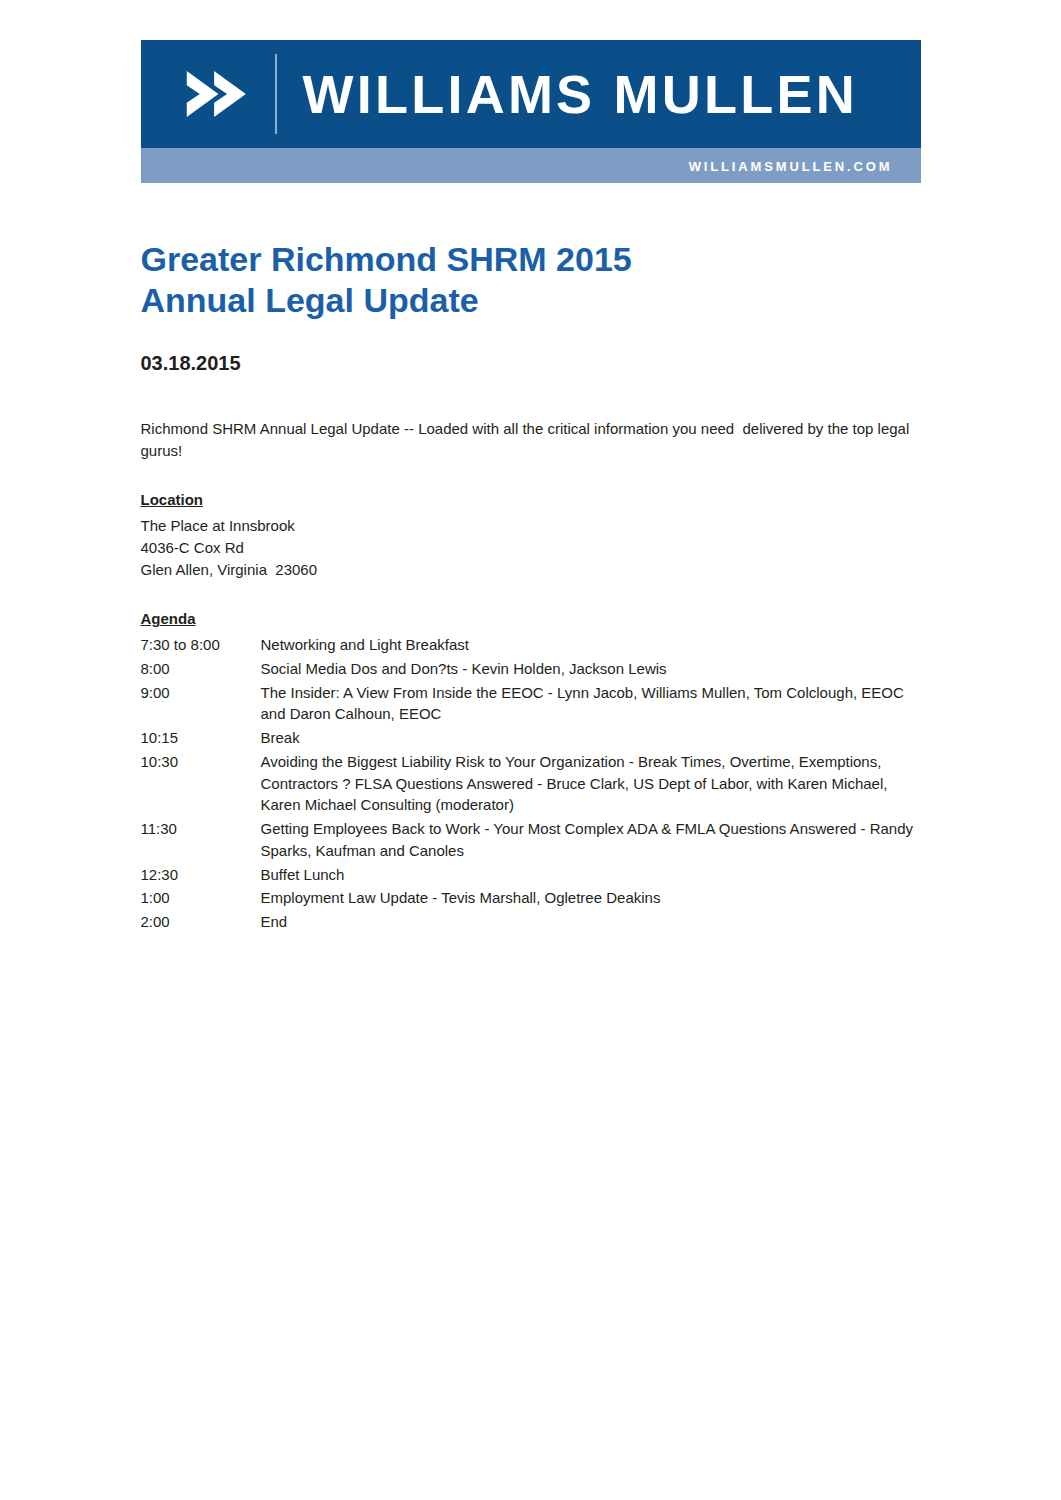WILLIAMS MULLEN
WILLIAMSMULLEN.COM
Greater Richmond SHRM 2015 Annual Legal Update
03.18.2015
Richmond SHRM Annual Legal Update -- Loaded with all the critical information you need delivered by the top legal gurus!
Location
The Place at Innsbrook
4036-C Cox Rd
Glen Allen, Virginia 23060
Agenda
7:30 to 8:00
Networking and Light Breakfast
8:00
Social Media Dos and Don?ts - Kevin Holden, Jackson Lewis
9:00
The Insider: A View From Inside the EEOC - Lynn Jacob, Williams Mullen, Tom Colclough, EEOC and Daron Calhoun, EEOC
10:15
Break
10:30
Avoiding the Biggest Liability Risk to Your Organization - Break Times, Overtime, Exemptions, Contractors ? FLSA Questions Answered - Bruce Clark, US Dept of Labor, with Karen Michael, Karen Michael Consulting (moderator)
11:30
Getting Employees Back to Work - Your Most Complex ADA & FMLA Questions Answered - Randy Sparks, Kaufman and Canoles
12:30
Buffet Lunch
1:00
Employment Law Update - Tevis Marshall, Ogletree Deakins
2:00
End